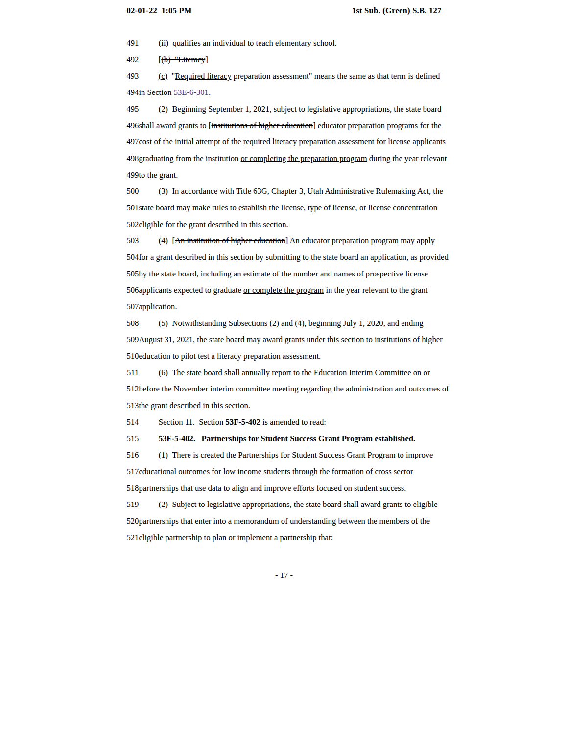02-01-22 1:05 PM
1st Sub. (Green) S.B. 127
| 491 | (ii) qualifies an individual to teach elementary school. |
| 492 | [ (b) "Literacy ] |
| 493 | (c) " Required literacy preparation assessment" means the same as that term is defined |
| 494 | in Section 53E-6-301 . |
| 495 | (2) Beginning September 1, 2021, subject to legislative appropriations, the state board |
| 496 | shall award grants to [ institutions of higher education ] educator preparation programs for the |
| 497 | cost of the initial attempt of the required literacy preparation assessment for license applicants |
| 498 | graduating from the institution or completing the preparation program during the year relevant |
| 499 | to the grant. |
| 500 | (3) In accordance with Title 63G, Chapter 3, Utah Administrative Rulemaking Act, the |
| 501 | state board may make rules to establish the license, type of license, or license concentration |
| 502 | eligible for the grant described in this section. |
| 503 | (4) [ An institution of higher education ] An educator preparation program may apply |
| 504 | for a grant described in this section by submitting to the state board an application, as provided |
| 505 | by the state board, including an estimate of the number and names of prospective license |
| 506 | applicants expected to graduate or complete the program in the year relevant to the grant |
| 507 | application. |
| 508 | (5) Notwithstanding Subsections (2) and (4), beginning July 1, 2020, and ending |
| 509 | August 31, 2021, the state board may award grants under this section to institutions of higher |
| 510 | education to pilot test a literacy preparation assessment. |
| 511 | (6) The state board shall annually report to the Education Interim Committee on or |
| 512 | before the November interim committee meeting regarding the administration and outcomes of |
| 513 | the grant described in this section. |
| 514 | Section 11. Section 53F-5-402 is amended to read: |
| 515 | 53F-5-402. Partnerships for Student Success Grant Program established. |
| 516 | (1) There is created the Partnerships for Student Success Grant Program to improve |
| 517 | educational outcomes for low income students through the formation of cross sector |
| 518 | partnerships that use data to align and improve efforts focused on student success. |
| 519 | (2) Subject to legislative appropriations, the state board shall award grants to eligible |
| 520 | partnerships that enter into a memorandum of understanding between the members of the |
| 521 | eligible partnership to plan or implement a partnership that: |
- 17 -